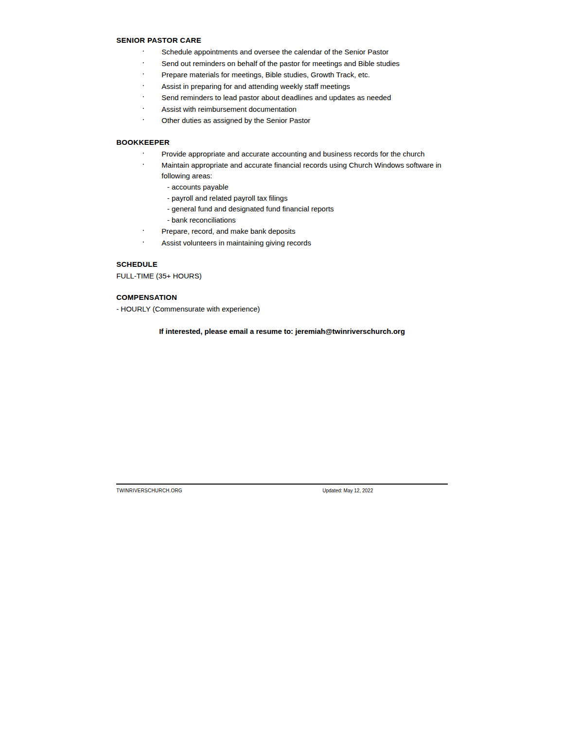Senior Pastor Care
Schedule appointments and oversee the calendar of the Senior Pastor
Send out reminders on behalf of the pastor for meetings and Bible studies
Prepare materials for meetings, Bible studies, Growth Track, etc.
Assist in preparing for and attending weekly staff meetings
Send reminders to lead pastor about deadlines and updates as needed
Assist with reimbursement documentation
Other duties as assigned by the Senior Pastor
Bookkeeper
Provide appropriate and accurate accounting and business records for the church
Maintain appropriate and accurate financial records using Church Windows software in following areas:
accounts payable
payroll and related payroll tax filings
general fund and designated fund financial reports
bank reconciliations
Prepare, record, and make bank deposits
Assist volunteers in maintaining giving records
Schedule
FULL-TIME (35+ HOURS)
Compensation
- HOURLY (Commensurate with experience)
If interested, please email a resume to: jeremiah@twinriverschurch.org
TWINRIVERSCHURCH.ORG Updated: May 12, 2022